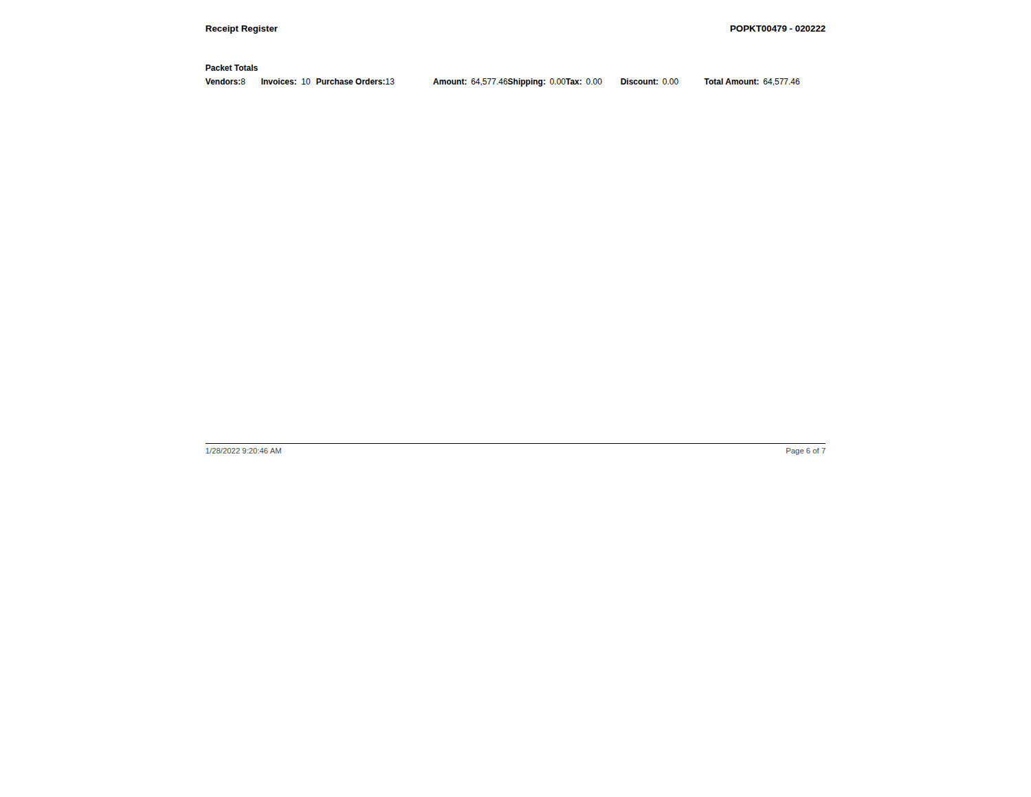Receipt Register
POPKT00479 - 020222
Packet Totals
| Vendors: | 8 | Invoices: | 10 | Purchase Orders: | 13 | | Amount: 64,577.46 | Shipping: 0.00 | Tax: 0.00 | | Discount: 0.00 | | Total Amount: 64,577.46 | |
1/28/2022 9:20:46 AM
Page 6 of 7